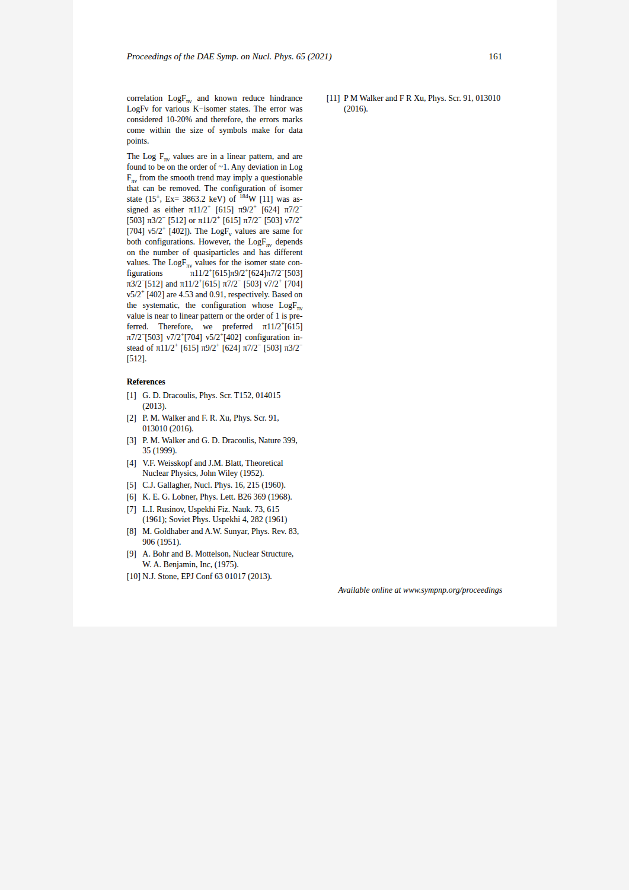Proceedings of the DAE Symp. on Nucl. Phys. 65 (2021) 161
correlation LogFπν and known reduce hindrance LogFν for various K−isomer states. The error was considered 10-20% and therefore, the errors marks come within the size of symbols make for data points.
The Log Fπν values are in a linear pattern, and are found to be on the order of ~1. Any deviation in Log Fπν from the smooth trend may imply a questionable that can be removed. The configuration of isomer state (15±, Ex= 3863.2 keV) of 184W [11] was assigned as either π11/2+ [615] π9/2+ [624] π7/2− [503] π3/2− [512] or π11/2+ [615] π7/2− [503] ν7/2+ [704] ν5/2+ [402]). The LogFν values are same for both configurations. However, the LogFπν depends on the number of quasiparticles and has different values. The LogFπν values for the isomer state configurations π11/2+[615]π9/2+[624]π7/2−[503] π3/2−[512] and π11/2+[615] π7/2− [503] ν7/2+ [704] ν5/2+ [402] are 4.53 and 0.91, respectively. Based on the systematic, the configuration whose LogFπν value is near to linear pattern or the order of 1 is preferred. Therefore, we preferred π11/2+[615] π7/2−[503] ν7/2+[704] ν5/2+[402] configuration instead of π11/2+ [615] π9/2+ [624] π7/2− [503] π3/2− [512].
References
[1] G. D. Dracoulis, Phys. Scr. T152, 014015 (2013).
[2] P. M. Walker and F. R. Xu, Phys. Scr. 91, 013010 (2016).
[3] P. M. Walker and G. D. Dracoulis, Nature 399, 35 (1999).
[4] V.F. Weisskopf and J.M. Blatt, Theoretical Nuclear Physics, John Wiley (1952).
[5] C.J. Gallagher, Nucl. Phys. 16, 215 (1960).
[6] K. E. G. Lobner, Phys. Lett. B26 369 (1968).
[7] L.I. Rusinov, Uspekhi Fiz. Nauk. 73, 615 (1961); Soviet Phys. Uspekhi 4, 282 (1961)
[8] M. Goldhaber and A.W. Sunyar, Phys. Rev. 83, 906 (1951).
[9] A. Bohr and B. Mottelson, Nuclear Structure, W. A. Benjamin, Inc, (1975).
[10] N.J. Stone, EPJ Conf 63 01017 (2013).
[11] P M Walker and F R Xu, Phys. Scr. 91, 013010 (2016).
Available online at www.sympnp.org/proceedings